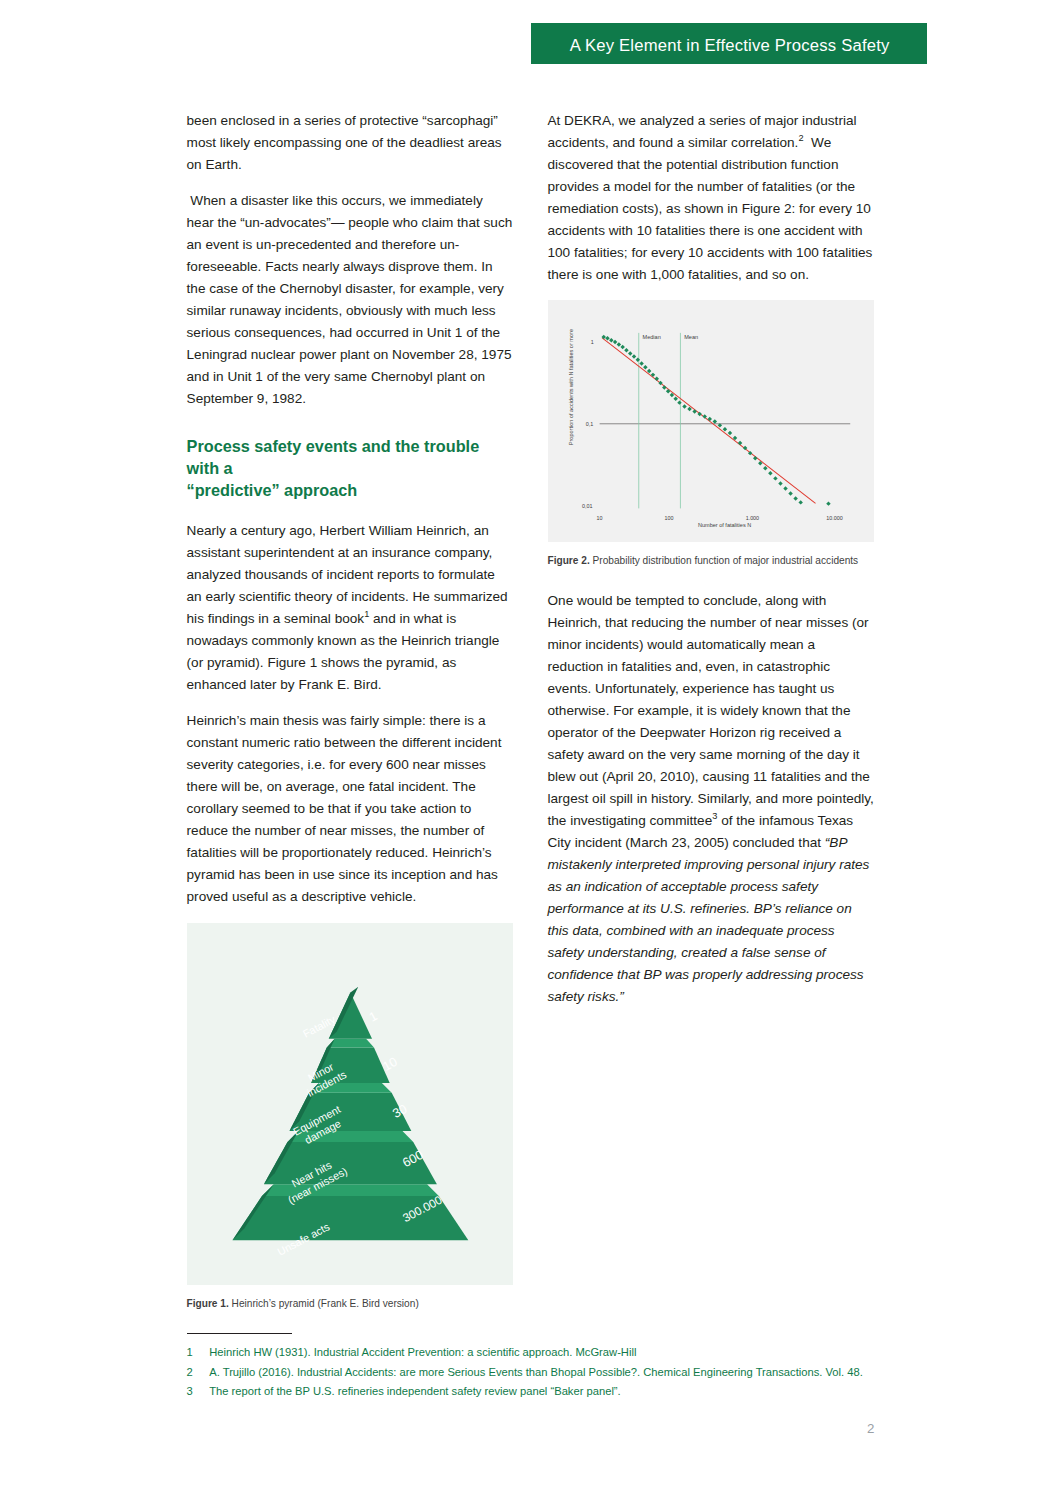A Key Element in Effective Process Safety
been enclosed in a series of protective “sarcophagi” most likely encompassing one of the deadliest areas on Earth.
When a disaster like this occurs, we immediately hear the “un-advocates”— people who claim that such an event is un-precedented and therefore un-foreseeable. Facts nearly always disprove them. In the case of the Chernobyl disaster, for example, very similar runaway incidents, obviously with much less serious consequences, had occurred in Unit 1 of the Leningrad nuclear power plant on November 28, 1975 and in Unit 1 of the very same Chernobyl plant on September 9, 1982.
Process safety events and the trouble with a
“predictive” approach
Nearly a century ago, Herbert William Heinrich, an assistant superintendent at an insurance company, analyzed thousands of incident reports to formulate an early scientific theory of incidents. He summarized his findings in a seminal book1 and in what is nowadays commonly known as the Heinrich triangle (or pyramid). Figure 1 shows the pyramid, as enhanced later by Frank E. Bird.
Heinrich’s main thesis was fairly simple: there is a constant numeric ratio between the different incident severity categories, i.e. for every 600 near misses there will be, on average, one fatal incident. The corollary seemed to be that if you take action to reduce the number of near misses, the number of fatalities will be proportionately reduced. Heinrich’s pyramid has been in use since its inception and has proved useful as a descriptive vehicle.
Fatality 1 Minor incidents 10 Equipment damage 30 Near hits (near misses) 600 Unsafe acts 300.000
Figure 1. Heinrich’s pyramid (Frank E. Bird version)
At DEKRA, we analyzed a series of major industrial accidents, and found a similar correlation.2 We discovered that the potential distribution function provides a model for the number of fatalities (or the remediation costs), as shown in Figure 2: for every 10 accidents with 10 fatalities there is one accident with 100 fatalities; for every 10 accidents with 100 fatalities there is one with 1,000 fatalities, and so on.
Proportion of accidents with N fatalities or more 1 0,1 0,01 10 100 1.000 10.000 Median Mean Number of fatalities N
Figure 2. Probability distribution function of major industrial accidents
One would be tempted to conclude, along with Heinrich, that reducing the number of near misses (or minor incidents) would automatically mean a reduction in fatalities and, even, in catastrophic events. Unfortunately, experience has taught us otherwise. For example, it is widely known that the operator of the Deepwater Horizon rig received a safety award on the very same morning of the day it blew out (April 20, 2010), causing 11 fatalities and the largest oil spill in history. Similarly, and more pointedly, the investigating committee3 of the infamous Texas City incident (March 23, 2005) concluded that “BP mistakenly interpreted improving personal injury rates as an indication of acceptable process safety performance at its U.S. refineries. BP’s reliance on this data, combined with an inadequate process safety understanding, created a false sense of confidence that BP was properly addressing process safety risks.”
Heinrich HW (1931). Industrial Accident Prevention: a scientific approach. McGraw-Hill
A. Trujillo (2016). Industrial Accidents: are more Serious Events than Bhopal Possible?. Chemical Engineering Transactions. Vol. 48.
The report of the BP U.S. refineries independent safety review panel “Baker panel”.
2